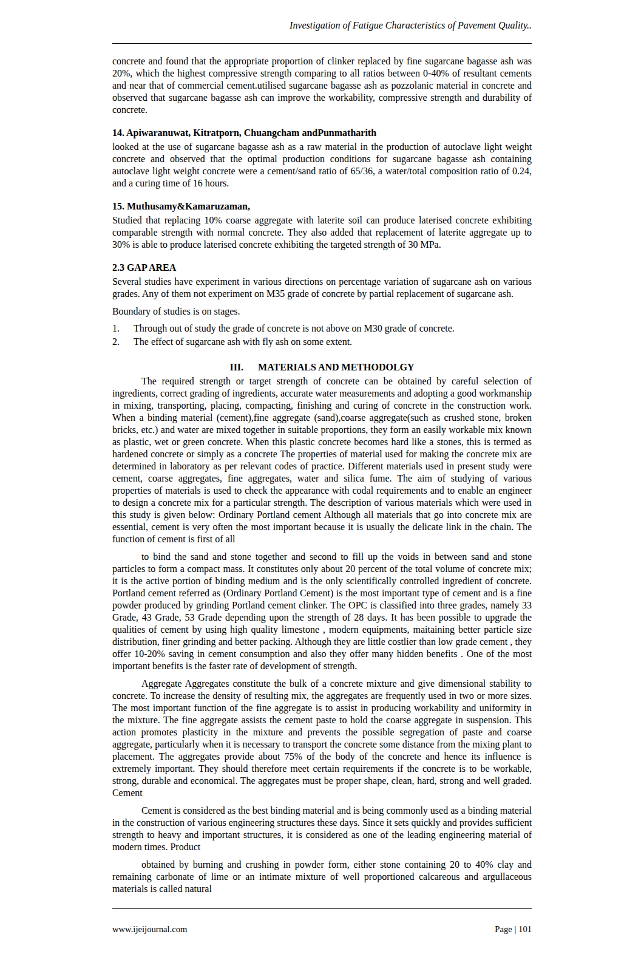Investigation of Fatigue Characteristics of Pavement Quality..
concrete and found that the appropriate proportion of clinker replaced by fine sugarcane bagasse ash was 20%, which the highest compressive strength comparing to all ratios between 0-40% of resultant cements and near that of commercial cement.utilised sugarcane bagasse ash as pozzolanic material in concrete and observed that sugarcane bagasse ash can improve the workability, compressive strength and durability of concrete.
14. Apiwaranuwat, Kitratporn, Chuangcham andPunmatharith
looked at the use of sugarcane bagasse ash as a raw material in the production of autoclave light weight concrete and observed that the optimal production conditions for sugarcane bagasse ash containing autoclave light weight concrete were a cement/sand ratio of 65/36, a water/total composition ratio of 0.24, and a curing time of 16 hours.
15. Muthusamy&Kamaruzaman,
Studied that replacing 10% coarse aggregate with laterite soil can produce laterised concrete exhibiting comparable strength with normal concrete. They also added that replacement of laterite aggregate up to 30% is able to produce laterised concrete exhibiting the targeted strength of 30 MPa.
2.3 GAP AREA
Several studies have experiment in various directions on percentage variation of sugarcane ash on various grades. Any of them not experiment on M35 grade of concrete by partial replacement of sugarcane ash.
Boundary of studies is on stages.
1. Through out of study the grade of concrete is not above on M30 grade of concrete.
2. The effect of sugarcane ash with fly ash on some extent.
III. MATERIALS AND METHODOLGY
The required strength or target strength of concrete can be obtained by careful selection of ingredients, correct grading of ingredients, accurate water measurements and adopting a good workmanship in mixing, transporting, placing, compacting, finishing and curing of concrete in the construction work. When a binding material (cement),fine aggregate (sand),coarse aggregate(such as crushed stone, broken bricks, etc.) and water are mixed together in suitable proportions, they form an easily workable mix known as plastic, wet or green concrete. When this plastic concrete becomes hard like a stones, this is termed as hardened concrete or simply as a concrete The properties of material used for making the concrete mix are determined in laboratory as per relevant codes of practice. Different materials used in present study were cement, coarse aggregates, fine aggregates, water and silica fume. The aim of studying of various properties of materials is used to check the appearance with codal requirements and to enable an engineer to design a concrete mix for a particular strength. The description of various materials which were used in this study is given below: Ordinary Portland cement Although all materials that go into concrete mix are essential, cement is very often the most important because it is usually the delicate link in the chain. The function of cement is first of all
to bind the sand and stone together and second to fill up the voids in between sand and stone particles to form a compact mass. It constitutes only about 20 percent of the total volume of concrete mix; it is the active portion of binding medium and is the only scientifically controlled ingredient of concrete. Portland cement referred as (Ordinary Portland Cement) is the most important type of cement and is a fine powder produced by grinding Portland cement clinker. The OPC is classified into three grades, namely 33 Grade, 43 Grade, 53 Grade depending upon the strength of 28 days. It has been possible to upgrade the qualities of cement by using high quality limestone , modern equipments, maitaining better particle size distribution, finer grinding and better packing. Although they are little costlier than low grade cement , they offer 10-20% saving in cement consumption and also they offer many hidden benefits . One of the most important benefits is the faster rate of development of strength.
Aggregate Aggregates constitute the bulk of a concrete mixture and give dimensional stability to concrete. To increase the density of resulting mix, the aggregates are frequently used in two or more sizes. The most important function of the fine aggregate is to assist in producing workability and uniformity in the mixture. The fine aggregate assists the cement paste to hold the coarse aggregate in suspension. This action promotes plasticity in the mixture and prevents the possible segregation of paste and coarse aggregate, particularly when it is necessary to transport the concrete some distance from the mixing plant to placement. The aggregates provide about 75% of the body of the concrete and hence its influence is extremely important. They should therefore meet certain requirements if the concrete is to be workable, strong, durable and economical. The aggregates must be proper shape, clean, hard, strong and well graded. Cement
Cement is considered as the best binding material and is being commonly used as a binding material in the construction of various engineering structures these days. Since it sets quickly and provides sufficient strength to heavy and important structures, it is considered as one of the leading engineering material of modern times. Product
obtained by burning and crushing in powder form, either stone containing 20 to 40% clay and remaining carbonate of lime or an intimate mixture of well proportioned calcareous and argullaceous materials is called natural
www.ijeijournal.com Page | 101